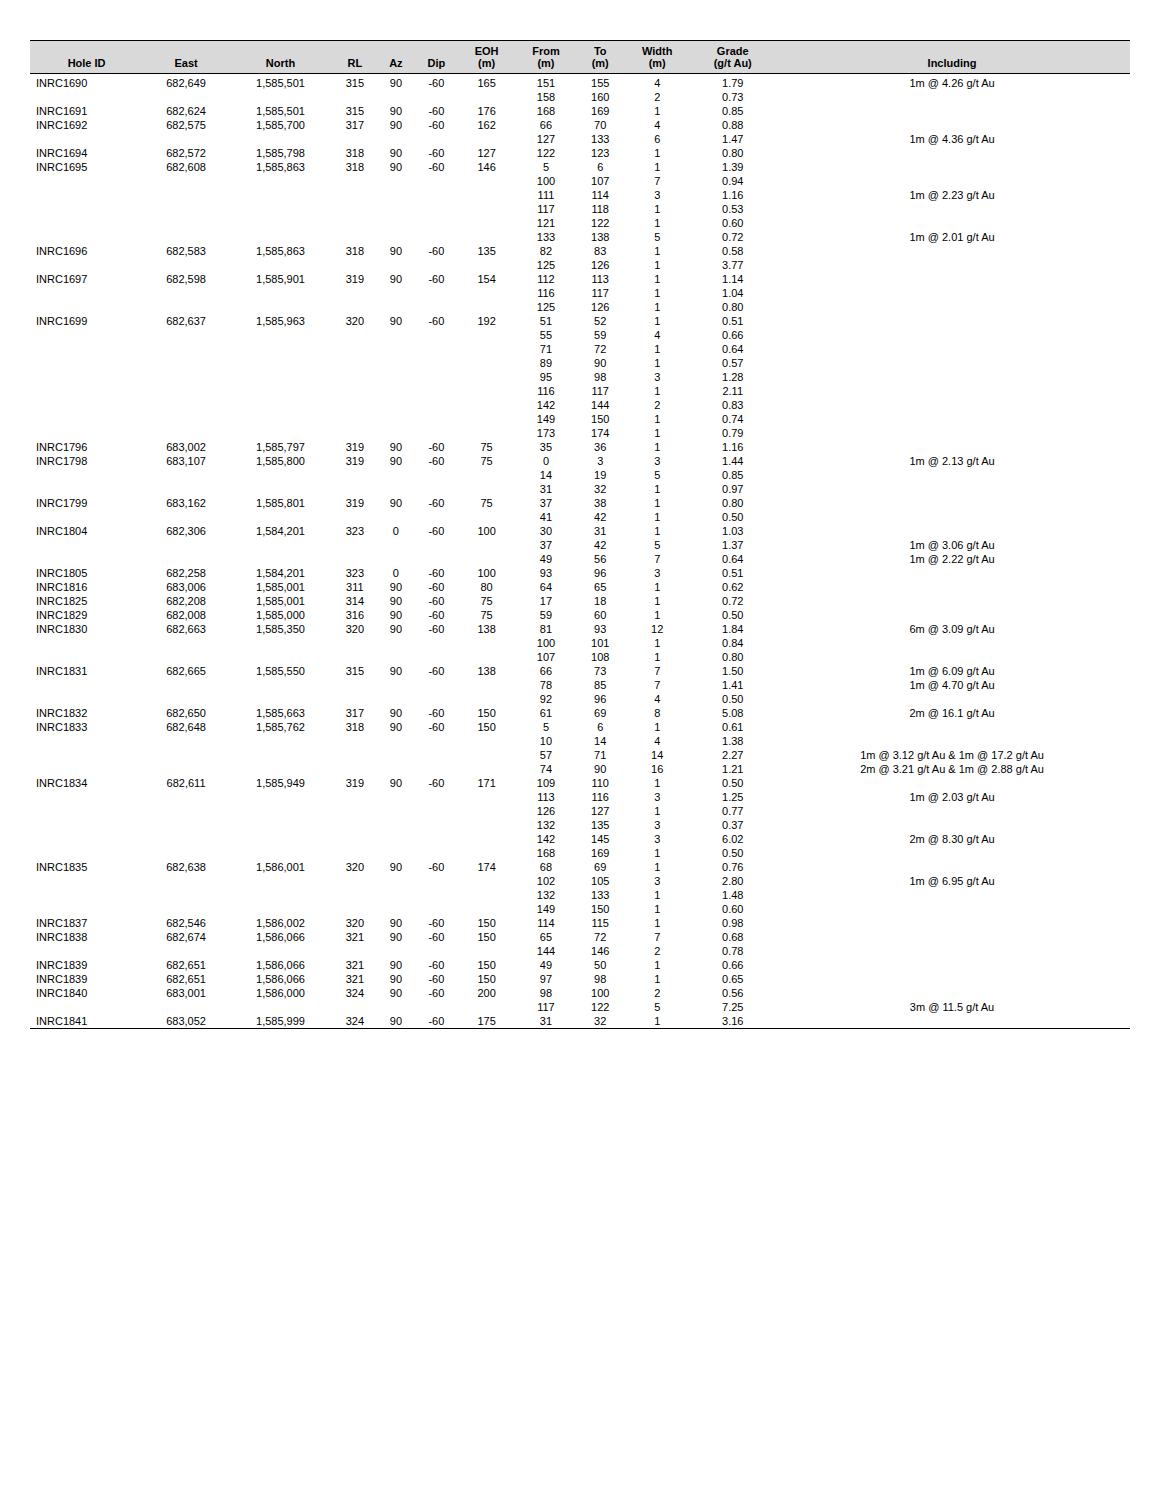| Hole ID | East | North | RL | Az | Dip | EOH (m) | From (m) | To (m) | Width (m) | Grade (g/t Au) | Including |
| --- | --- | --- | --- | --- | --- | --- | --- | --- | --- | --- | --- |
| INRC1690 | 682,649 | 1,585,501 | 315 | 90 | -60 | 165 | 151 | 155 | 4 | 1.79 | 1m @ 4.26 g/t Au |
| | | | | | | | 158 | 160 | 2 | 0.73 | |
| INRC1691 | 682,624 | 1,585,501 | 315 | 90 | -60 | 176 | 168 | 169 | 1 | 0.85 | |
| INRC1692 | 682,575 | 1,585,700 | 317 | 90 | -60 | 162 | 66 | 70 | 4 | 0.88 | |
| | | | | | | | 127 | 133 | 6 | 1.47 | 1m @ 4.36 g/t Au |
| INRC1694 | 682,572 | 1,585,798 | 318 | 90 | -60 | 127 | 122 | 123 | 1 | 0.80 | |
| INRC1695 | 682,608 | 1,585,863 | 318 | 90 | -60 | 146 | 5 | 6 | 1 | 1.39 | |
| | | | | | | | 100 | 107 | 7 | 0.94 | |
| | | | | | | | 111 | 114 | 3 | 1.16 | 1m @ 2.23 g/t Au |
| | | | | | | | 117 | 118 | 1 | 0.53 | |
| | | | | | | | 121 | 122 | 1 | 0.60 | |
| | | | | | | | 133 | 138 | 5 | 0.72 | 1m @ 2.01 g/t Au |
| INRC1696 | 682,583 | 1,585,863 | 318 | 90 | -60 | 135 | 82 | 83 | 1 | 0.58 | |
| | | | | | | | 125 | 126 | 1 | 3.77 | |
| INRC1697 | 682,598 | 1,585,901 | 319 | 90 | -60 | 154 | 112 | 113 | 1 | 1.14 | |
| | | | | | | | 116 | 117 | 1 | 1.04 | |
| | | | | | | | 125 | 126 | 1 | 0.80 | |
| INRC1699 | 682,637 | 1,585,963 | 320 | 90 | -60 | 192 | 51 | 52 | 1 | 0.51 | |
| | | | | | | | 55 | 59 | 4 | 0.66 | |
| | | | | | | | 71 | 72 | 1 | 0.64 | |
| | | | | | | | 89 | 90 | 1 | 0.57 | |
| | | | | | | | 95 | 98 | 3 | 1.28 | |
| | | | | | | | 116 | 117 | 1 | 2.11 | |
| | | | | | | | 142 | 144 | 2 | 0.83 | |
| | | | | | | | 149 | 150 | 1 | 0.74 | |
| | | | | | | | 173 | 174 | 1 | 0.79 | |
| INRC1796 | 683,002 | 1,585,797 | 319 | 90 | -60 | 75 | 35 | 36 | 1 | 1.16 | |
| INRC1798 | 683,107 | 1,585,800 | 319 | 90 | -60 | 75 | 0 | 3 | 3 | 1.44 | 1m @ 2.13 g/t Au |
| | | | | | | | 14 | 19 | 5 | 0.85 | |
| | | | | | | | 31 | 32 | 1 | 0.97 | |
| INRC1799 | 683,162 | 1,585,801 | 319 | 90 | -60 | 75 | 37 | 38 | 1 | 0.80 | |
| | | | | | | | 41 | 42 | 1 | 0.50 | |
| INRC1804 | 682,306 | 1,584,201 | 323 | 0 | -60 | 100 | 30 | 31 | 1 | 1.03 | |
| | | | | | | | 37 | 42 | 5 | 1.37 | 1m @ 3.06 g/t Au |
| | | | | | | | 49 | 56 | 7 | 0.64 | 1m @ 2.22 g/t Au |
| INRC1805 | 682,258 | 1,584,201 | 323 | 0 | -60 | 100 | 93 | 96 | 3 | 0.51 | |
| INRC1816 | 683,006 | 1,585,001 | 311 | 90 | -60 | 80 | 64 | 65 | 1 | 0.62 | |
| INRC1825 | 682,208 | 1,585,001 | 314 | 90 | -60 | 75 | 17 | 18 | 1 | 0.72 | |
| INRC1829 | 682,008 | 1,585,000 | 316 | 90 | -60 | 75 | 59 | 60 | 1 | 0.50 | |
| INRC1830 | 682,663 | 1,585,350 | 320 | 90 | -60 | 138 | 81 | 93 | 12 | 1.84 | 6m @ 3.09 g/t Au |
| | | | | | | | 100 | 101 | 1 | 0.84 | |
| | | | | | | | 107 | 108 | 1 | 0.80 | |
| INRC1831 | 682,665 | 1,585,550 | 315 | 90 | -60 | 138 | 66 | 73 | 7 | 1.50 | 1m @ 6.09 g/t Au |
| | | | | | | | 78 | 85 | 7 | 1.41 | 1m @ 4.70 g/t Au |
| | | | | | | | 92 | 96 | 4 | 0.50 | |
| INRC1832 | 682,650 | 1,585,663 | 317 | 90 | -60 | 150 | 61 | 69 | 8 | 5.08 | 2m @ 16.1 g/t Au |
| INRC1833 | 682,648 | 1,585,762 | 318 | 90 | -60 | 150 | 5 | 6 | 1 | 0.61 | |
| | | | | | | | 10 | 14 | 4 | 1.38 | |
| | | | | | | | 57 | 71 | 14 | 2.27 | 1m @ 3.12 g/t Au & 1m @ 17.2 g/t Au |
| | | | | | | | 74 | 90 | 16 | 1.21 | 2m @ 3.21 g/t Au & 1m @ 2.88 g/t Au |
| INRC1834 | 682,611 | 1,585,949 | 319 | 90 | -60 | 171 | 109 | 110 | 1 | 0.50 | |
| | | | | | | | 113 | 116 | 3 | 1.25 | 1m @ 2.03 g/t Au |
| | | | | | | | 126 | 127 | 1 | 0.77 | |
| | | | | | | | 132 | 135 | 3 | 0.37 | |
| | | | | | | | 142 | 145 | 3 | 6.02 | 2m @ 8.30 g/t Au |
| | | | | | | | 168 | 169 | 1 | 0.50 | |
| INRC1835 | 682,638 | 1,586,001 | 320 | 90 | -60 | 174 | 68 | 69 | 1 | 0.76 | |
| | | | | | | | 102 | 105 | 3 | 2.80 | 1m @ 6.95 g/t Au |
| | | | | | | | 132 | 133 | 1 | 1.48 | |
| | | | | | | | 149 | 150 | 1 | 0.60 | |
| INRC1837 | 682,546 | 1,586,002 | 320 | 90 | -60 | 150 | 114 | 115 | 1 | 0.98 | |
| INRC1838 | 682,674 | 1,586,066 | 321 | 90 | -60 | 150 | 65 | 72 | 7 | 0.68 | |
| | | | | | | | 144 | 146 | 2 | 0.78 | |
| INRC1839 | 682,651 | 1,586,066 | 321 | 90 | -60 | 150 | 49 | 50 | 1 | 0.66 | |
| INRC1839 | 682,651 | 1,586,066 | 321 | 90 | -60 | 150 | 97 | 98 | 1 | 0.65 | |
| INRC1840 | 683,001 | 1,586,000 | 324 | 90 | -60 | 200 | 98 | 100 | 2 | 0.56 | |
| | | | | | | | 117 | 122 | 5 | 7.25 | 3m @ 11.5 g/t Au |
| INRC1841 | 683,052 | 1,585,999 | 324 | 90 | -60 | 175 | 31 | 32 | 1 | 3.16 | |